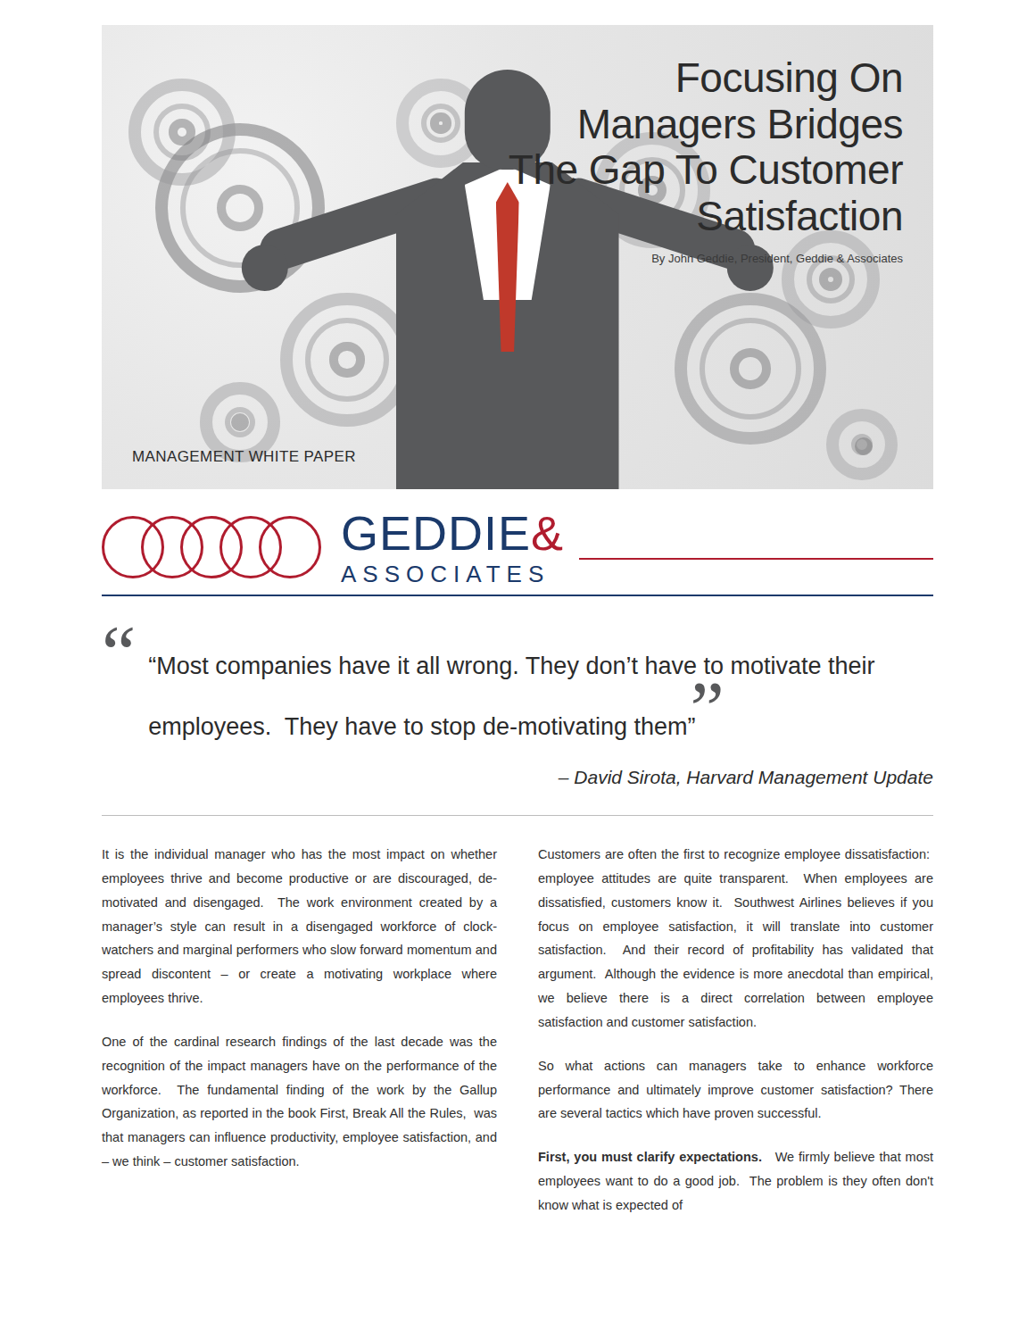Focusing On
Managers Bridges
The Gap To Customer
Satisfaction
By John Geddie, President, Geddie & Associates
MANAGEMENT WHITE PAPER
GEDDIE& ASSOCIATES
“
“Most companies have it all wrong. They don’t have to motivate their employees. They have to stop de-motivating them””
– David Sirota, Harvard Management Update
It is the individual manager who has the most impact on whether employees thrive and become productive or are discouraged, de-motivated and disengaged. The work environment created by a manager’s style can result in a disengaged workforce of clock-watchers and marginal performers who slow forward momentum and spread discontent – or create a motivating workplace where employees thrive.
One of the cardinal research findings of the last decade was the recognition of the impact managers have on the performance of the workforce. The fundamental finding of the work by the Gallup Organization, as reported in the book First, Break All the Rules, was that managers can influence productivity, employee satisfaction, and – we think – customer satisfaction.
Customers are often the first to recognize employee dissatisfaction: employee attitudes are quite transparent. When employees are dissatisfied, customers know it. Southwest Airlines believes if you focus on employee satisfaction, it will translate into customer satisfaction. And their record of profitability has validated that argument. Although the evidence is more anecdotal than empirical, we believe there is a direct correlation between employee satisfaction and customer satisfaction.
So what actions can managers take to enhance workforce performance and ultimately improve customer satisfaction? There are several tactics which have proven successful.
First, you must clarify expectations. We firmly believe that most employees want to do a good job. The problem is they often don't know what is expected of